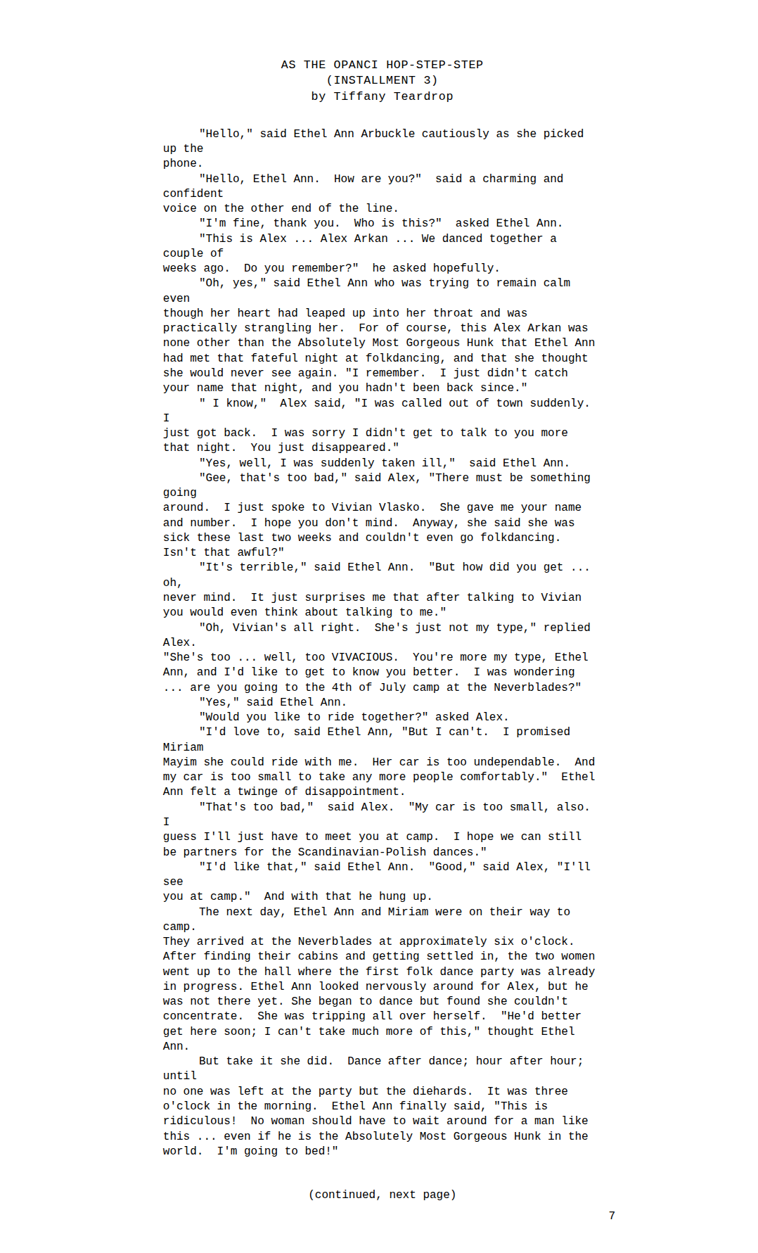AS THE OPANCI HOP-STEP-STEP (INSTALLMENT 3) by Tiffany Teardrop
"Hello," said Ethel Ann Arbuckle cautiously as she picked up the
phone.
"Hello, Ethel Ann. How are you?" said a charming and confident
voice on the other end of the line.
"I'm fine, thank you. Who is this?" asked Ethel Ann.
"This is Alex ... Alex Arkan ... We danced together a couple of
weeks ago. Do you remember?" he asked hopefully.
"Oh, yes," said Ethel Ann who was trying to remain calm even
though her heart had leaped up into her throat and was practically strangling her. For of course, this Alex Arkan was none other than the Absolutely Most Gorgeous Hunk that Ethel Ann had met that fateful night at folkdancing, and that she thought she would never see again. "I remember. I just didn't catch your name that night, and you hadn't been back since."
" I know," Alex said, "I was called out of town suddenly. I
just got back. I was sorry I didn't get to talk to you more that night. You just disappeared."
"Yes, well, I was suddenly taken ill," said Ethel Ann.
"Gee, that's too bad," said Alex, "There must be something going
around. I just spoke to Vivian Vlasko. She gave me your name and number. I hope you don't mind. Anyway, she said she was sick these last two weeks and couldn't even go folkdancing. Isn't that awful?"
"It's terrible," said Ethel Ann. "But how did you get ... oh,
never mind. It just surprises me that after talking to Vivian you would even think about talking to me."
"Oh, Vivian's all right. She's just not my type," replied Alex.
"She's too ... well, too VIVACIOUS. You're more my type, Ethel Ann, and I'd like to get to know you better. I was wondering ... are you going to the 4th of July camp at the Neverblades?"
"Yes," said Ethel Ann.
"Would you like to ride together?" asked Alex.
"I'd love to, said Ethel Ann, "But I can't. I promised Miriam
Mayim she could ride with me. Her car is too undependable. And my car is too small to take any more people comfortably." Ethel Ann felt a twinge of disappointment.
"That's too bad," said Alex. "My car is too small, also. I
guess I'll just have to meet you at camp. I hope we can still be partners for the Scandinavian-Polish dances."
"I'd like that," said Ethel Ann. "Good," said Alex, "I'll see
you at camp." And with that he hung up.
The next day, Ethel Ann and Miriam were on their way to camp.
They arrived at the Neverblades at approximately six o'clock. After finding their cabins and getting settled in, the two women went up to the hall where the first folk dance party was already in progress. Ethel Ann looked nervously around for Alex, but he was not there yet. She began to dance but found she couldn't concentrate. She was tripping all over herself. "He'd better get here soon; I can't take much more of this," thought Ethel Ann.
But take it she did. Dance after dance; hour after hour; until
no one was left at the party but the diehards. It was three o'clock in the morning. Ethel Ann finally said, "This is ridiculous! No woman should have to wait around for a man like this ... even if he is the Absolutely Most Gorgeous Hunk in the world. I'm going to bed!"
(continued, next page)
7